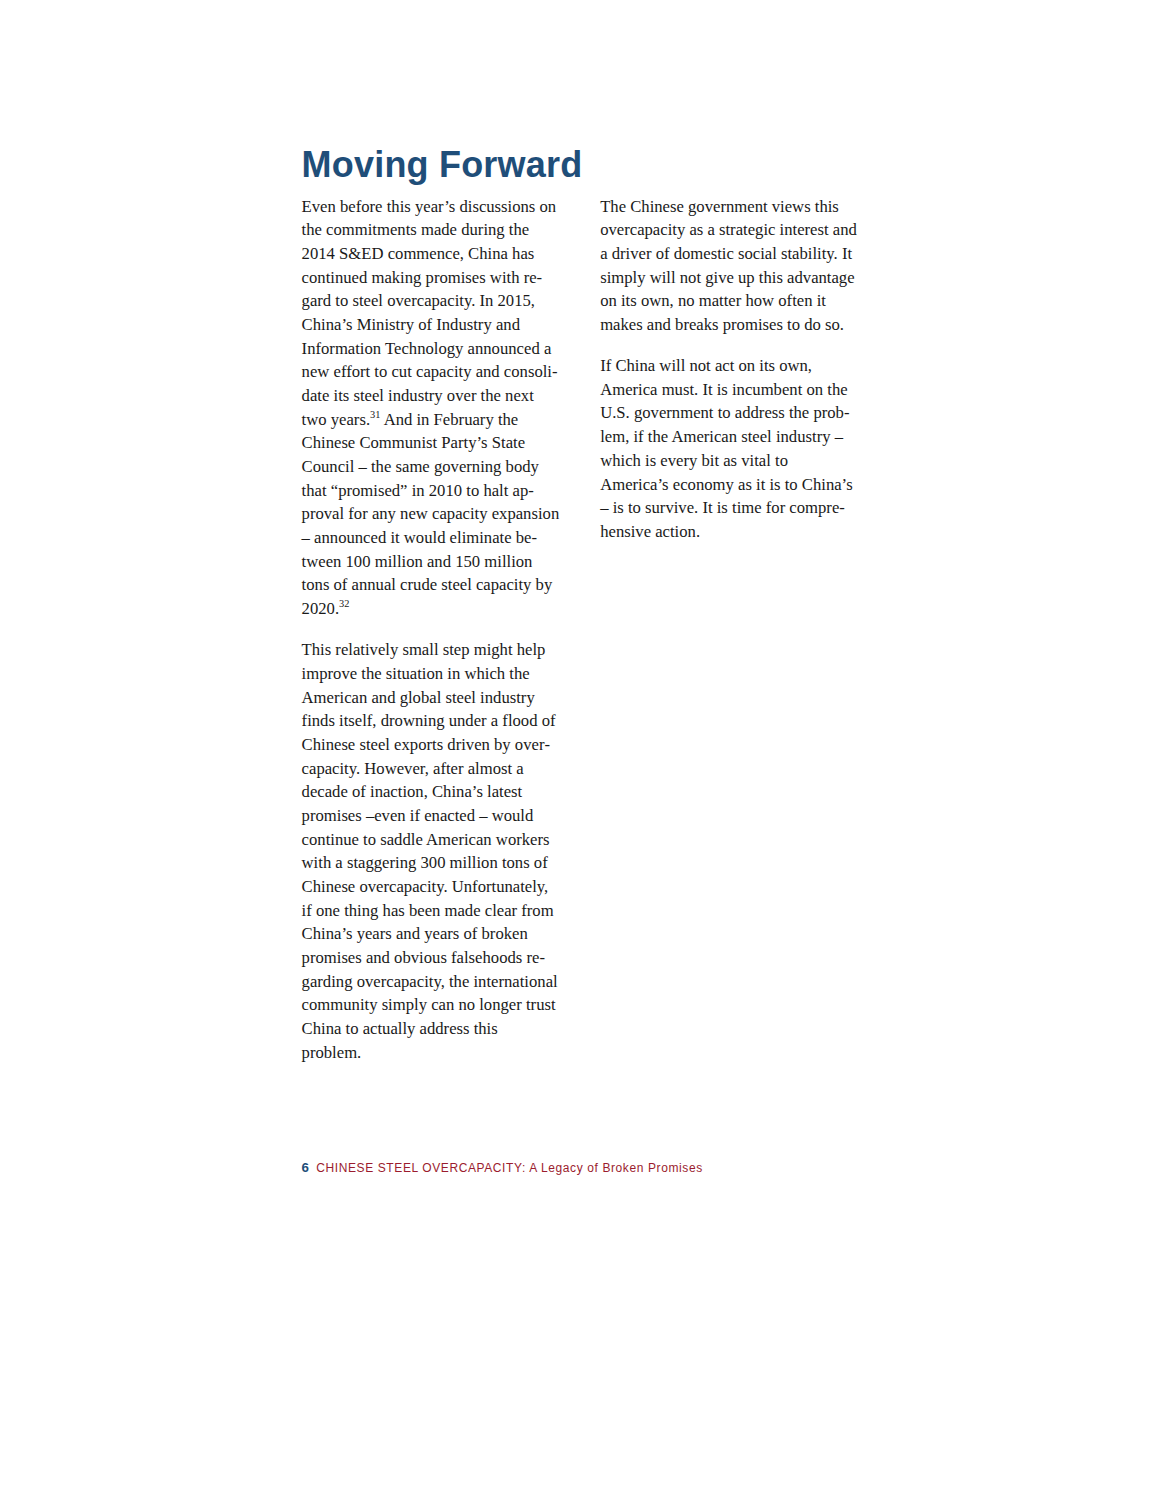Moving Forward
Even before this year’s discussions on the commitments made during the 2014 S&ED commence, China has continued making promises with regard to steel overcapacity. In 2015, China’s Ministry of Industry and Information Technology announced a new effort to cut capacity and consolidate its steel industry over the next two years.31 And in February the Chinese Communist Party’s State Council – the same governing body that “promised” in 2010 to halt approval for any new capacity expansion – announced it would eliminate between 100 million and 150 million tons of annual crude steel capacity by 2020.32
This relatively small step might help improve the situation in which the American and global steel industry finds itself, drowning under a flood of Chinese steel exports driven by overcapacity. However, after almost a decade of inaction, China’s latest promises –even if enacted – would continue to saddle American workers with a staggering 300 million tons of Chinese overcapacity. Unfortunately, if one thing has been made clear from China’s years and years of broken promises and obvious falsehoods regarding overcapacity, the international community simply can no longer trust China to actually address this problem.
The Chinese government views this overcapacity as a strategic interest and a driver of domestic social stability. It simply will not give up this advantage on its own, no matter how often it makes and breaks promises to do so.
If China will not act on its own, America must. It is incumbent on the U.S. government to address the problem, if the American steel industry – which is every bit as vital to America’s economy as it is to China’s – is to survive. It is time for comprehensive action.
6 Chinese Steel Overcapacity: A Legacy of Broken Promises